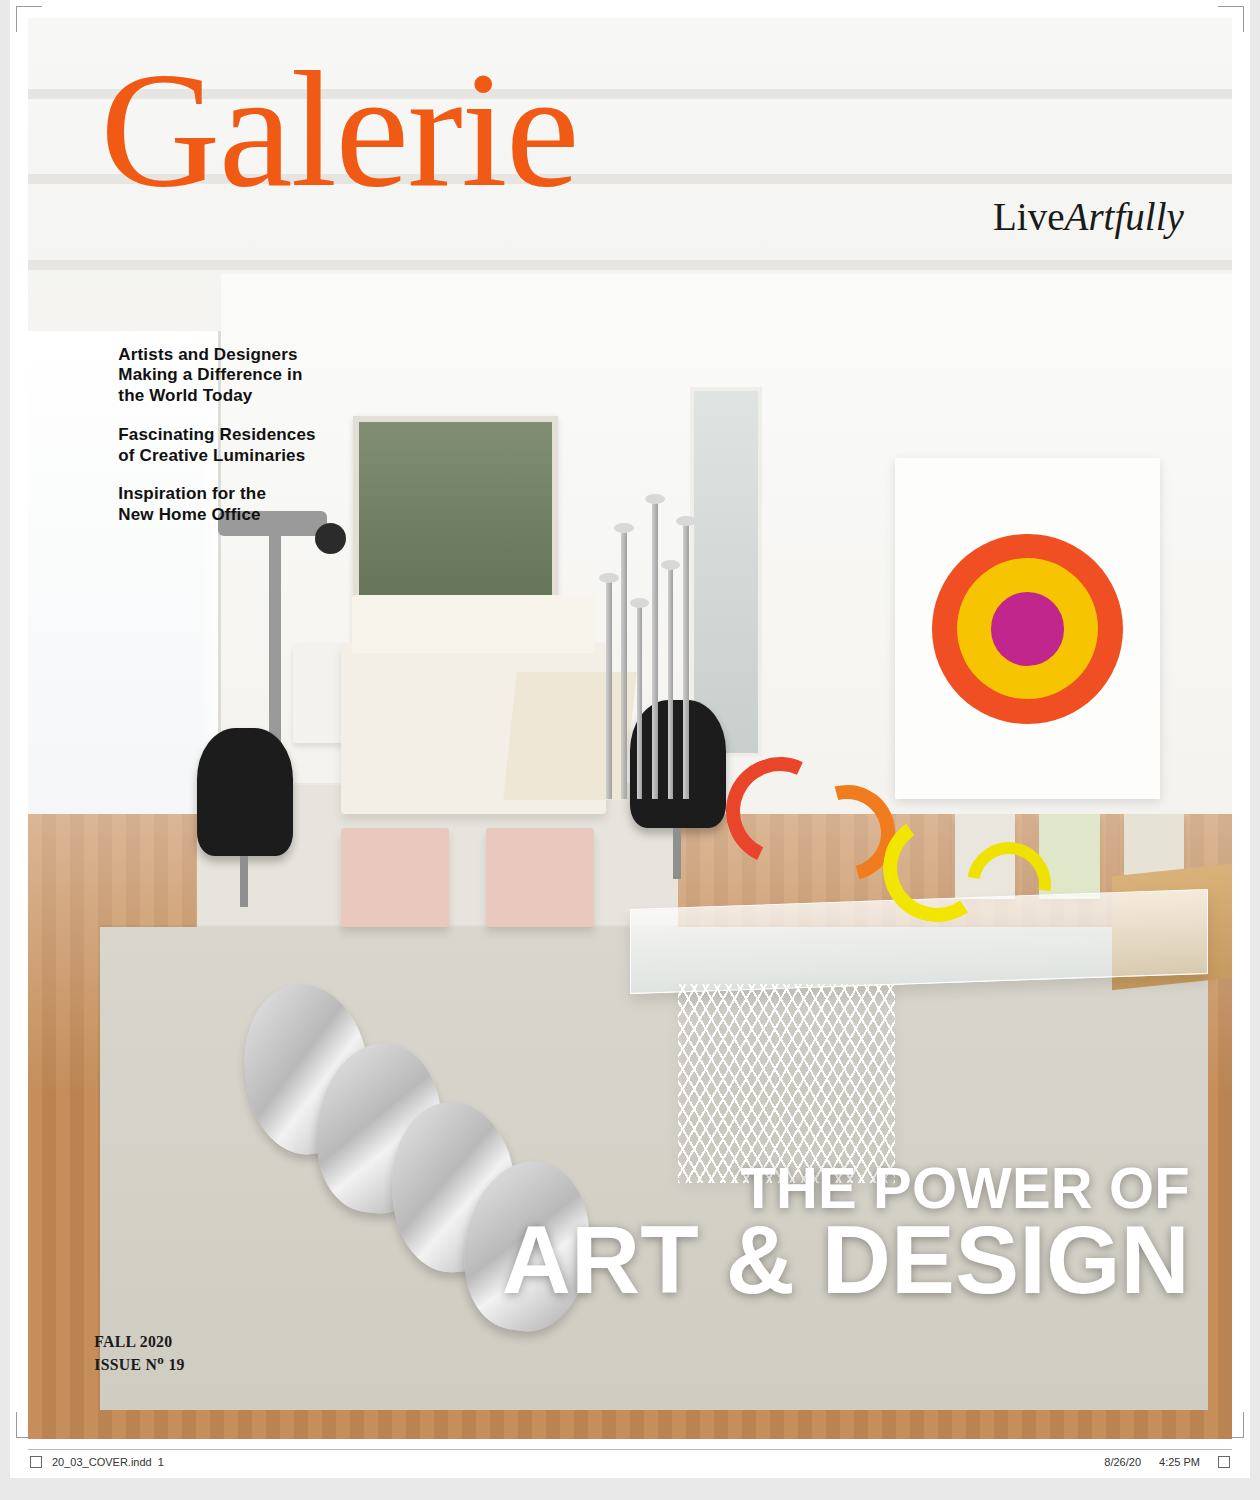Galerie
LiveArtfully
Artists and Designers
Making a Difference in
the World Today
Fascinating Residences
of Creative Luminaries
Inspiration for the
New Home Office
THE POWER OF ART & DESIGN
FALL 2020
ISSUE No 19
20_03_COVER.indd 1
8/26/20 4:25 PM